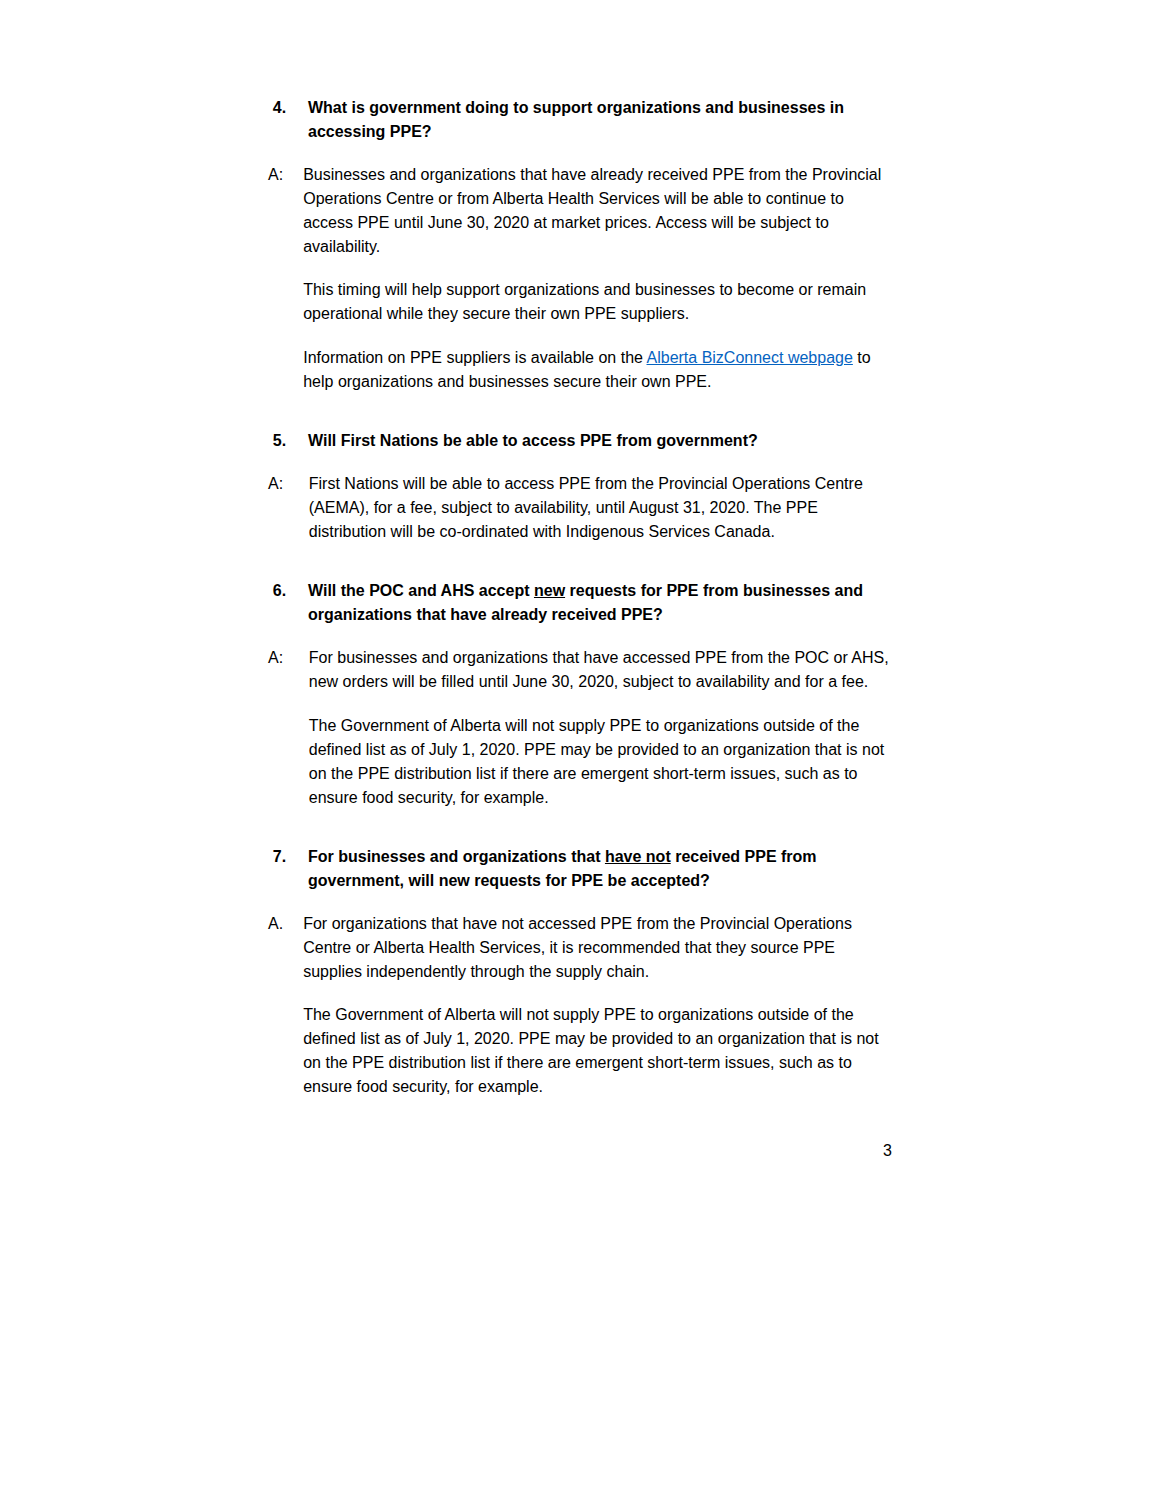4.
What is government doing to support organizations and businesses in accessing PPE?
A:
Businesses and organizations that have already received PPE from the Provincial Operations Centre or from Alberta Health Services will be able to continue to access PPE until June 30, 2020 at market prices. Access will be subject to availability.
This timing will help support organizations and businesses to become or remain operational while they secure their own PPE suppliers.
Information on PPE suppliers is available on the Alberta BizConnect webpage to help organizations and businesses secure their own PPE.
5.
Will First Nations be able to access PPE from government?
A:
First Nations will be able to access PPE from the Provincial Operations Centre (AEMA), for a fee, subject to availability, until August 31, 2020. The PPE distribution will be co-ordinated with Indigenous Services Canada.
6.
Will the POC and AHS accept new requests for PPE from businesses and organizations that have already received PPE?
A:
For businesses and organizations that have accessed PPE from the POC or AHS, new orders will be filled until June 30, 2020, subject to availability and for a fee.
The Government of Alberta will not supply PPE to organizations outside of the defined list as of July 1, 2020. PPE may be provided to an organization that is not on the PPE distribution list if there are emergent short-term issues, such as to ensure food security, for example.
7.
For businesses and organizations that have not received PPE from government, will new requests for PPE be accepted?
A.
For organizations that have not accessed PPE from the Provincial Operations Centre or Alberta Health Services, it is recommended that they source PPE supplies independently through the supply chain.
The Government of Alberta will not supply PPE to organizations outside of the defined list as of July 1, 2020. PPE may be provided to an organization that is not on the PPE distribution list if there are emergent short-term issues, such as to ensure food security, for example.
3